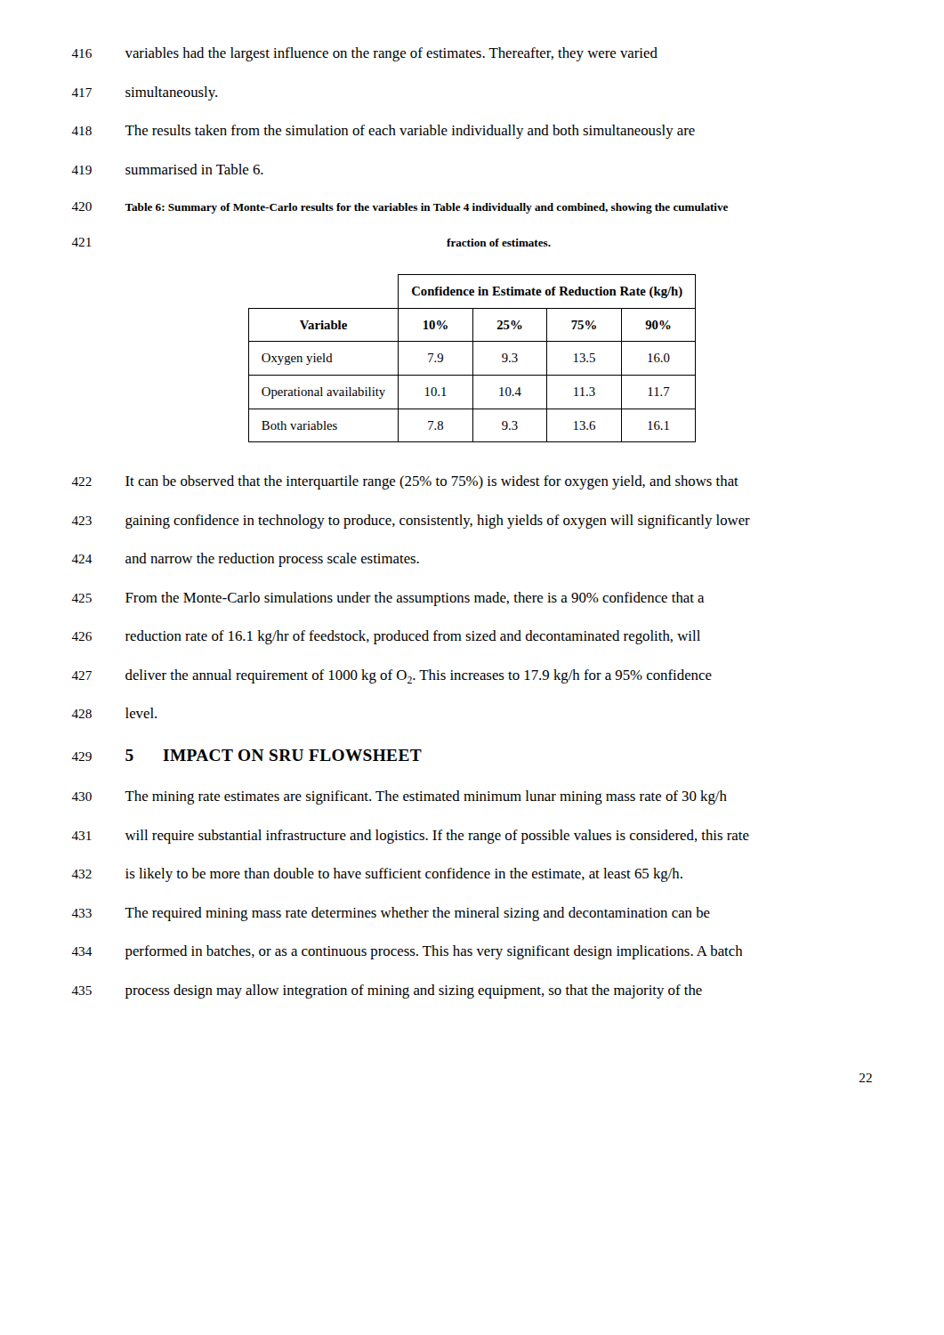416
variables had the largest influence on the range of estimates. Thereafter, they were varied
417
simultaneously.
418
The results taken from the simulation of each variable individually and both simultaneously are
419
summarised in Table 6.
420
Table 6: Summary of Monte-Carlo results for the variables in Table 4 individually and combined, showing the cumulative
421
fraction of estimates.
| | Confidence in Estimate of Reduction Rate (kg/h) |
| Variable | 10% | 25% | 75% | 90% |
| Oxygen yield | 7.9 | 9.3 | 13.5 | 16.0 |
| Operational availability | 10.1 | 10.4 | 11.3 | 11.7 |
| Both variables | 7.8 | 9.3 | 13.6 | 16.1 |
422
It can be observed that the interquartile range (25% to 75%) is widest for oxygen yield, and shows that
423
gaining confidence in technology to produce, consistently, high yields of oxygen will significantly lower
424
and narrow the reduction process scale estimates.
425
From the Monte-Carlo simulations under the assumptions made, there is a 90% confidence that a
426
reduction rate of 16.1 kg/hr of feedstock, produced from sized and decontaminated regolith, will
427
deliver the annual requirement of 1000 kg of O2. This increases to 17.9 kg/h for a 95% confidence
428
level.
429
5 IMPACT ON SRU FLOWSHEET
430
The mining rate estimates are significant. The estimated minimum lunar mining mass rate of 30 kg/h
431
will require substantial infrastructure and logistics. If the range of possible values is considered, this rate
432
is likely to be more than double to have sufficient confidence in the estimate, at least 65 kg/h.
433
The required mining mass rate determines whether the mineral sizing and decontamination can be
434
performed in batches, or as a continuous process. This has very significant design implications. A batch
435
process design may allow integration of mining and sizing equipment, so that the majority of the
22